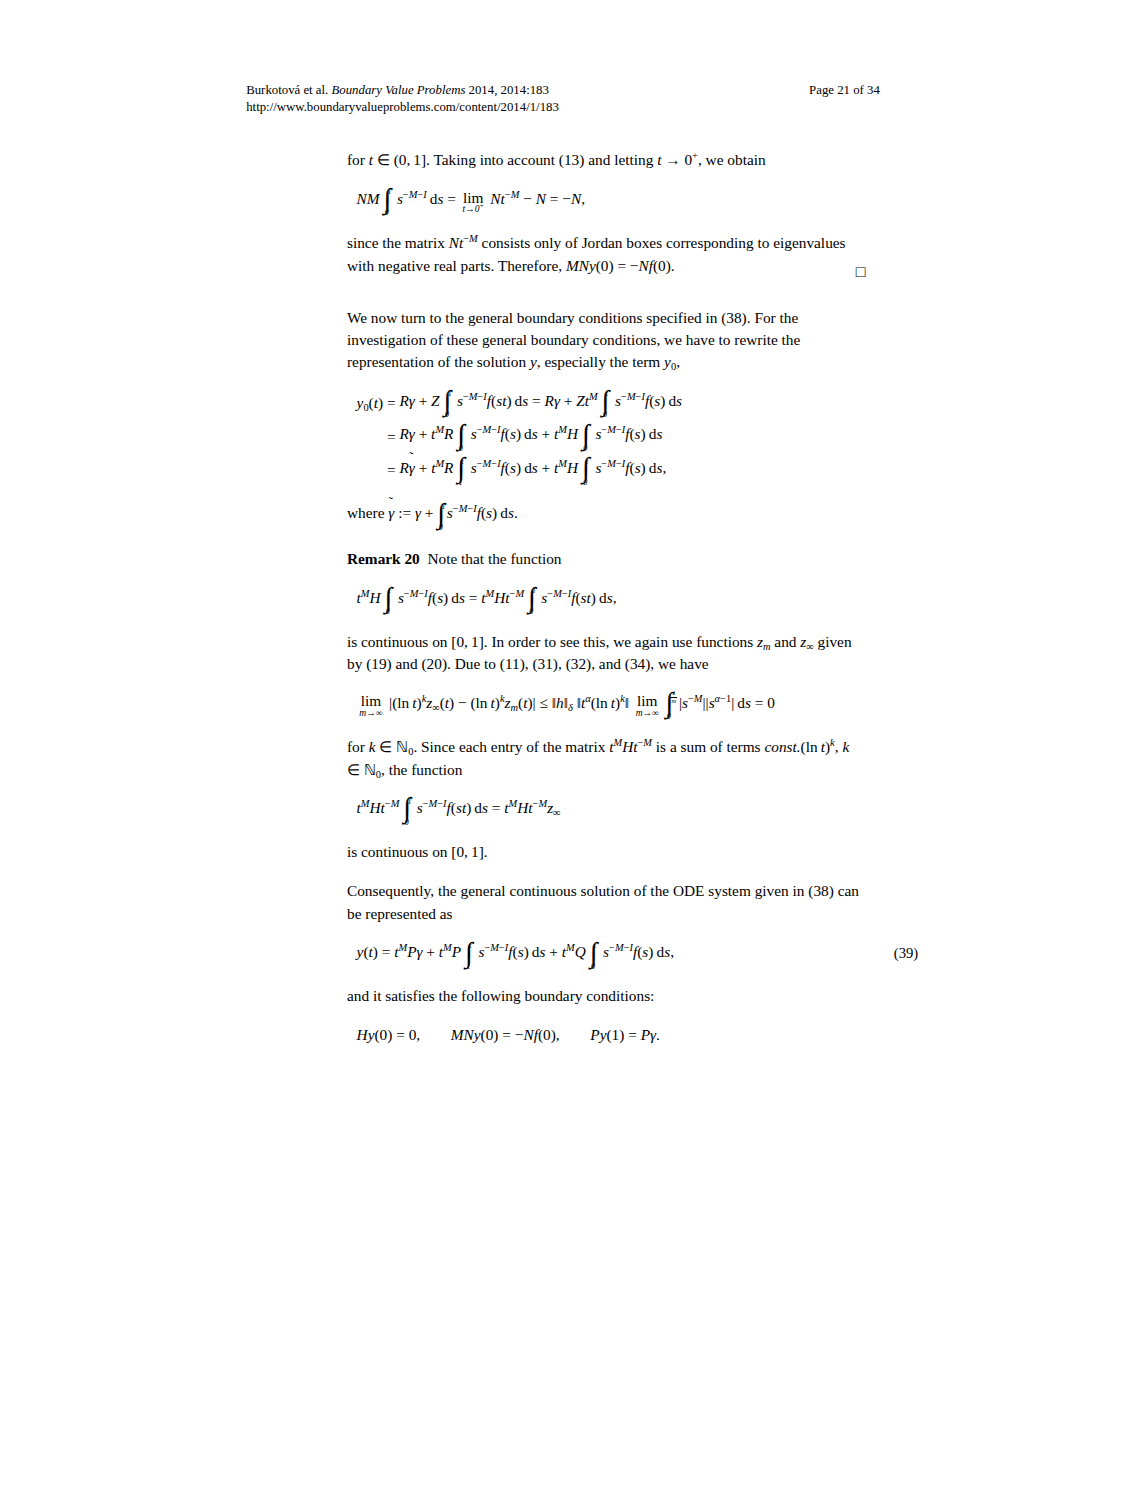Burkotová et al. Boundary Value Problems 2014, 2014:183
http://www.boundaryvalueproblems.com/content/2014/1/183
Page 21 of 34
for t ∈ (0, 1]. Taking into account (13) and letting t → 0+, we obtain
NM ∫10 s−M−I ds = lim t→0+ Nt−M − N = −N,
since the matrix Nt−M consists only of Jordan boxes corresponding to eigenvalues with negative real parts. Therefore, MNy(0) = −Nf(0).
□
We now turn to the general boundary conditions specified in (38). For the investigation of these general boundary conditions, we have to rewrite the representation of the solution y, especially the term y0,
y0(t) =
Rγ + Z ∫10 s−M−If(st) ds = Rγ + ZtM ∫t 0 s−M−If(s) ds
=
Rγ + tMR ∫t 0 s−M−If(s) ds + tMH ∫t 0 s−M−If(s) ds
=
Rγ˜ + tMR ∫t 1 s−M−If(s) ds + tMH ∫t 0 s−M−If(s) ds,
where γ˜ := γ + ∫10 s−M−If(s) ds.
Remark 20 Note that the function
tMH ∫t 0 s−M−If(s) ds = tMHt−M ∫10 s−M−If(st) ds,
is continuous on [0, 1]. In order to see this, we again use functions zm and z∞ given by (19) and (20). Due to (11), (31), (32), and (34), we have
lim m→∞ |(ln t)kz∞(t) − (ln t)kzm(t)| ≤ ‖h‖δ ‖tα(ln t)k‖ lim m→∞ ∫1 m 0 |s−M||sα−1| ds = 0
for k ∈ ℕ0. Since each entry of the matrix tMHt−M is a sum of terms const.(ln t)k, k ∈ ℕ0, the function
tMHt−M ∫10 s−M−If(st) ds = tMHt−Mz∞
is continuous on [0, 1].
Consequently, the general continuous solution of the ODE system given in (38) can be represented as
(39) y(t) = tMPγ + tMP ∫t 1 s−M−If(s) ds + tMQ ∫t 0 s−M−If(s) ds,
and it satisfies the following boundary conditions:
Hy(0) = 0, MNy(0) = −Nf(0), Py(1) = Pγ.